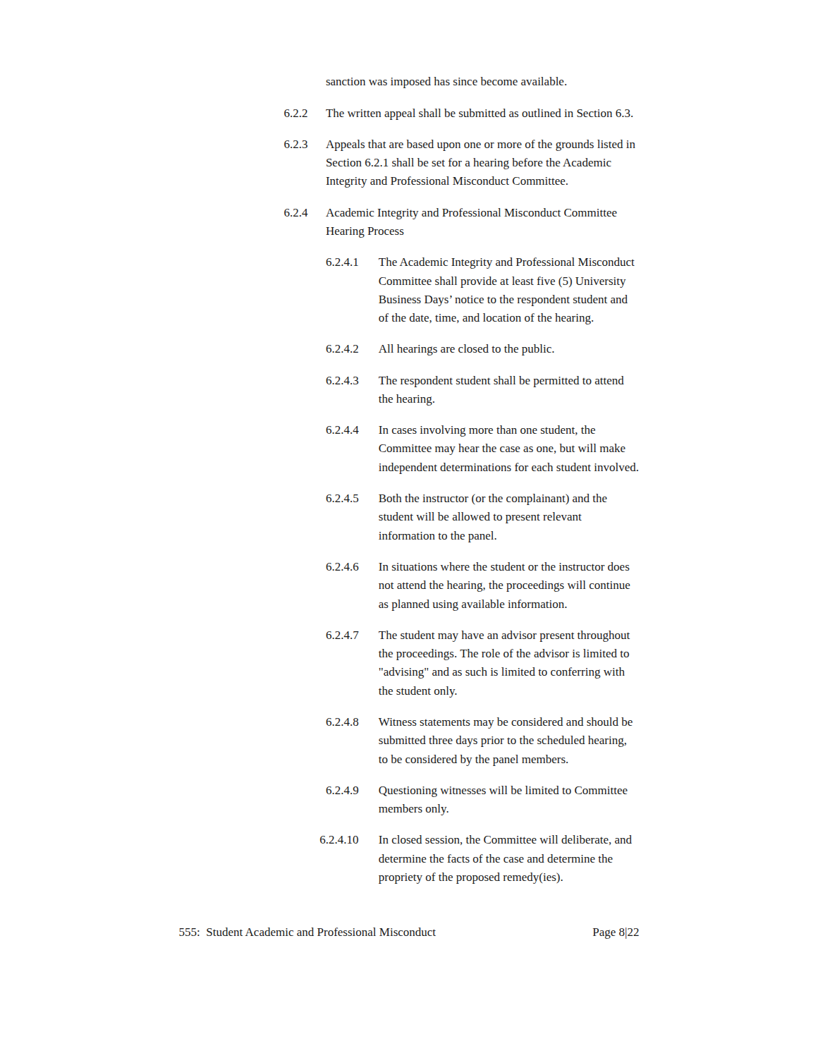sanction was imposed has since become available.
6.2.2
The written appeal shall be submitted as outlined in Section 6.3.
6.2.3
Appeals that are based upon one or more of the grounds listed in Section 6.2.1 shall be set for a hearing before the Academic Integrity and Professional Misconduct Committee.
6.2.4
Academic Integrity and Professional Misconduct Committee Hearing Process
6.2.4.1
The Academic Integrity and Professional Misconduct Committee shall provide at least five (5) University Business Days’ notice to the respondent student and of the date, time, and location of the hearing.
6.2.4.2
All hearings are closed to the public.
6.2.4.3
The respondent student shall be permitted to attend the hearing.
6.2.4.4
In cases involving more than one student, the Committee may hear the case as one, but will make independent determinations for each student involved.
6.2.4.5
Both the instructor (or the complainant) and the student will be allowed to present relevant information to the panel.
6.2.4.6
In situations where the student or the instructor does not attend the hearing, the proceedings will continue as planned using available information.
6.2.4.7
The student may have an advisor present throughout the proceedings. The role of the advisor is limited to "advising" and as such is limited to conferring with the student only.
6.2.4.8
Witness statements may be considered and should be submitted three days prior to the scheduled hearing, to be considered by the panel members.
6.2.4.9
Questioning witnesses will be limited to Committee members only.
6.2.4.10
In closed session, the Committee will deliberate, and determine the facts of the case and determine the propriety of the proposed remedy(ies).
555: Student Academic and Professional Misconduct
Page 8|22